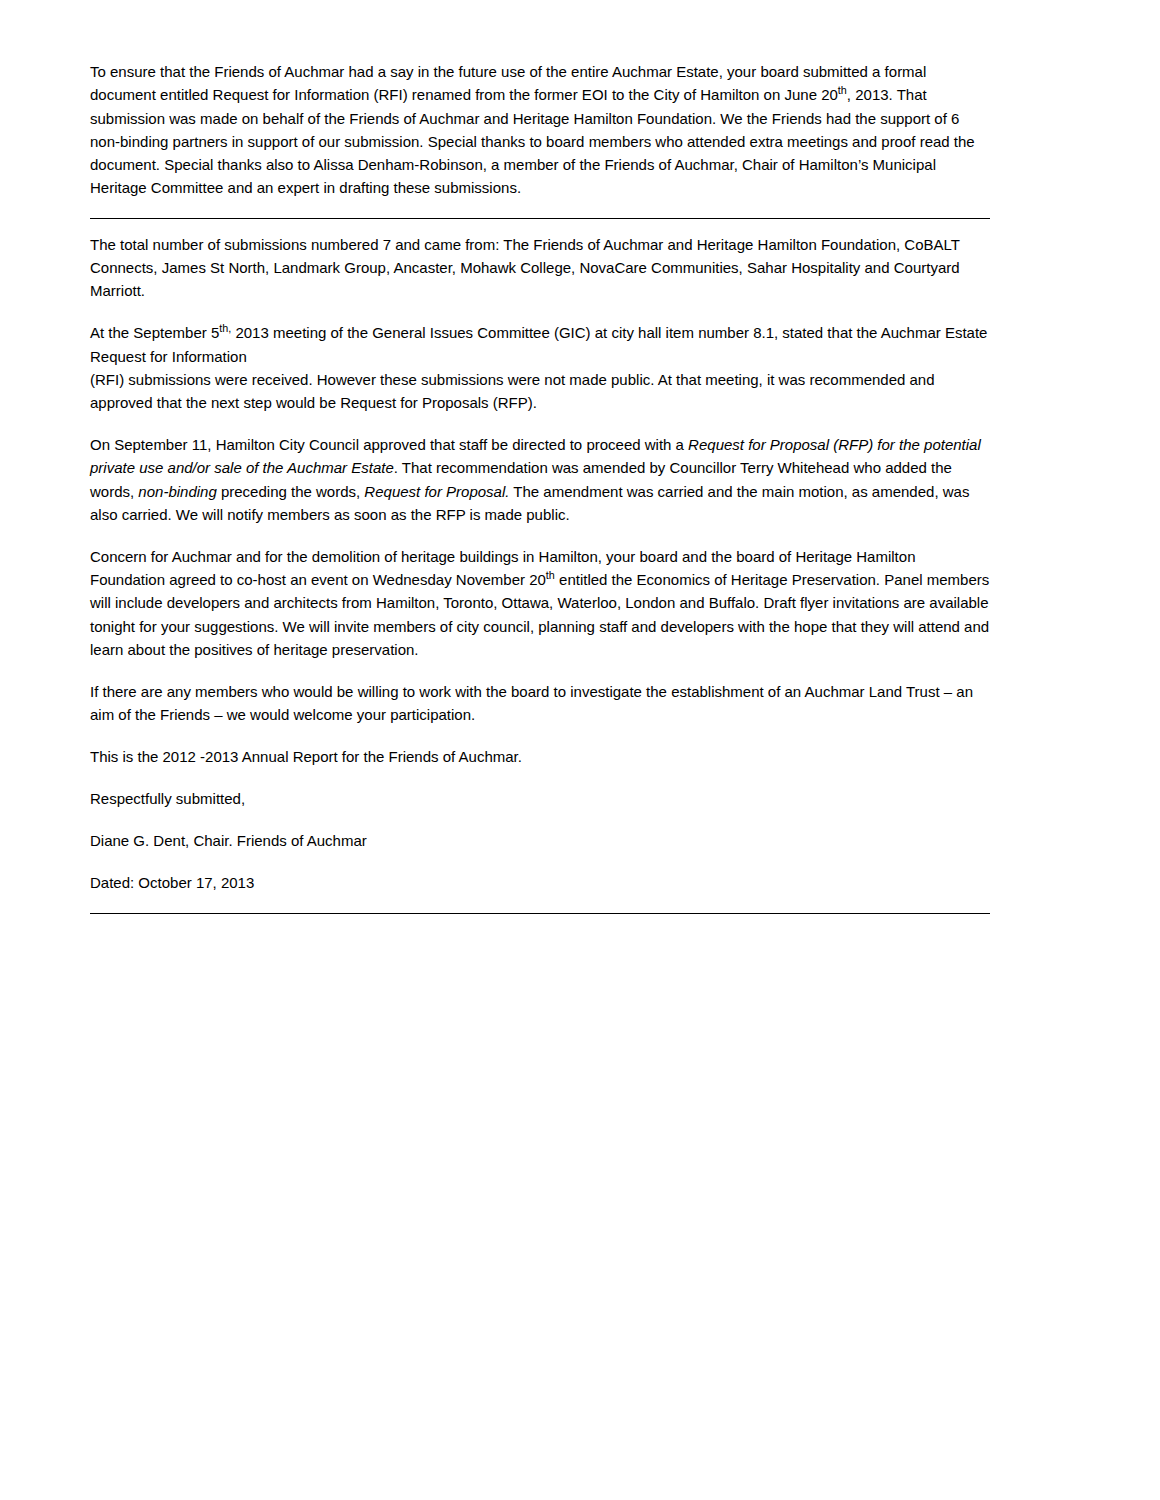To ensure that the Friends of Auchmar had a say in the future use of the entire Auchmar Estate, your board submitted a formal document entitled Request for Information (RFI) renamed from the former EOI to the City of Hamilton on June 20th, 2013. That submission was made on behalf of the Friends of Auchmar and Heritage Hamilton Foundation. We the Friends had the support of 6 non-binding partners in support of our submission. Special thanks to board members who attended extra meetings and proof read the document. Special thanks also to Alissa Denham-Robinson, a member of the Friends of Auchmar, Chair of Hamilton’s Municipal Heritage Committee and an expert in drafting these submissions.
The total number of submissions numbered 7 and came from: The Friends of Auchmar and Heritage Hamilton Foundation, CoBALT Connects, James St North, Landmark Group, Ancaster, Mohawk College, NovaCare Communities, Sahar Hospitality and Courtyard Marriott.
At the September 5th, 2013 meeting of the General Issues Committee (GIC) at city hall item number 8.1, stated that the Auchmar Estate Request for Information
(RFI) submissions were received. However these submissions were not made public. At that meeting, it was recommended and approved that the next step would be Request for Proposals (RFP).
On September 11, Hamilton City Council approved that staff be directed to proceed with a Request for Proposal (RFP) for the potential private use and/or sale of the Auchmar Estate. That recommendation was amended by Councillor Terry Whitehead who added the words, non-binding preceding the words, Request for Proposal. The amendment was carried and the main motion, as amended, was also carried. We will notify members as soon as the RFP is made public.
Concern for Auchmar and for the demolition of heritage buildings in Hamilton, your board and the board of Heritage Hamilton Foundation agreed to co-host an event on Wednesday November 20th entitled the Economics of Heritage Preservation. Panel members will include developers and architects from Hamilton, Toronto, Ottawa, Waterloo, London and Buffalo. Draft flyer invitations are available tonight for your suggestions. We will invite members of city council, planning staff and developers with the hope that they will attend and learn about the positives of heritage preservation.
If there are any members who would be willing to work with the board to investigate the establishment of an Auchmar Land Trust – an aim of the Friends – we would welcome your participation.
This is the 2012 -2013 Annual Report for the Friends of Auchmar.
Respectfully submitted,
Diane G. Dent, Chair. Friends of Auchmar
Dated: October 17, 2013